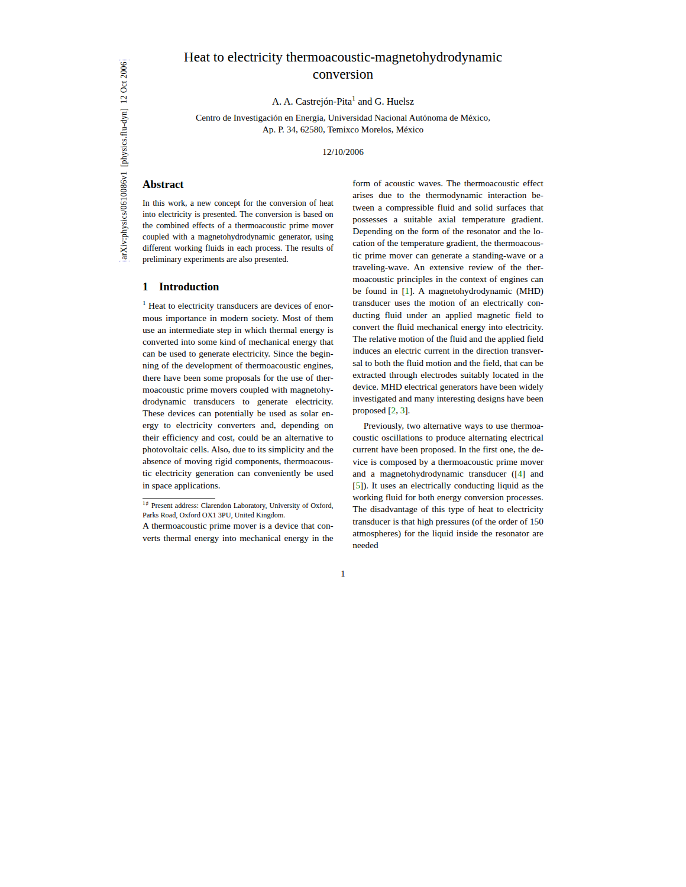arXiv:physics/0610086v1 [physics.flu-dyn] 12 Oct 2006
Heat to electricity thermoacoustic-magnetohydrodynamic
conversion
A. A. Castrejón-Pita1 and G. Huelsz
Centro de Investigación en Energía, Universidad Nacional Autónoma de México,
Ap. P. 34, 62580, Temixco Morelos, México
12/10/2006
Abstract
In this work, a new concept for the conversion of heat into electricity is presented. The conversion is based on the combined effects of a thermoacoustic prime mover coupled with a magnetohydrodynamic generator, using different working fluids in each process. The results of preliminary experiments are also presented.
1 Introduction
1 Heat to electricity transducers are devices of enormous importance in modern society. Most of them use an intermediate step in which thermal energy is converted into some kind of mechanical energy that can be used to generate electricity. Since the beginning of the development of thermoacoustic engines, there have been some proposals for the use of thermoacoustic prime movers coupled with magnetohydrodynamic transducers to generate electricity. These devices can potentially be used as solar energy to electricity converters and, depending on their efficiency and cost, could be an alternative to photovoltaic cells. Also, due to its simplicity and the absence of moving rigid components, thermoacoustic electricity generation can conveniently be used in space applications.
1♯ Present address: Clarendon Laboratory, University of Oxford, Parks Road, Oxford OX1 3PU, United Kingdom.
A thermoacoustic prime mover is a device that converts thermal energy into mechanical energy in the form of acoustic waves. The thermoacoustic effect arises due to the thermodynamic interaction between a compressible fluid and solid surfaces that possesses a suitable axial temperature gradient. Depending on the form of the resonator and the location of the temperature gradient, the thermoacoustic prime mover can generate a standing-wave or a traveling-wave. An extensive review of the thermoacoustic principles in the context of engines can be found in [1]. A magnetohydrodynamic (MHD) transducer uses the motion of an electrically conducting fluid under an applied magnetic field to convert the fluid mechanical energy into electricity. The relative motion of the fluid and the applied field induces an electric current in the direction transversal to both the fluid motion and the field, that can be extracted through electrodes suitably located in the device. MHD electrical generators have been widely investigated and many interesting designs have been proposed [2, 3].
Previously, two alternative ways to use thermoacoustic oscillations to produce alternating electrical current have been proposed. In the first one, the device is composed by a thermoacoustic prime mover and a magnetohydrodynamic transducer ([4] and [5]). It uses an electrically conducting liquid as the working fluid for both energy conversion processes. The disadvantage of this type of heat to electricity transducer is that high pressures (of the order of 150 atmospheres) for the liquid inside the resonator are needed
1